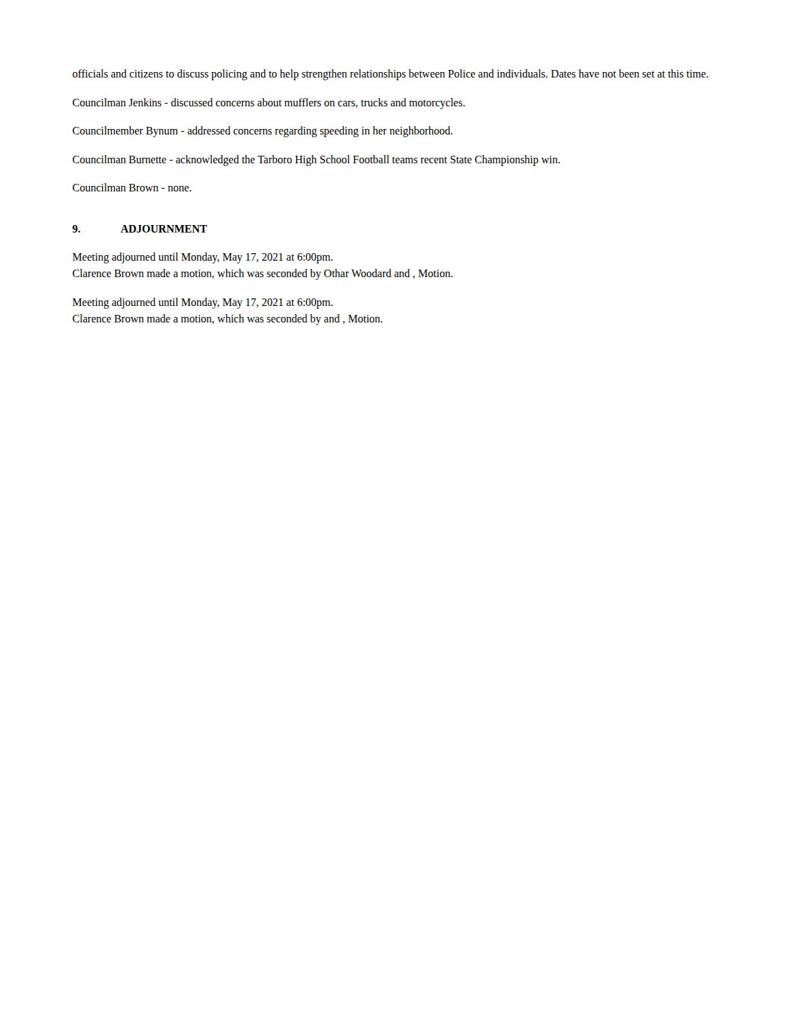officials and citizens to discuss policing and to help strengthen relationships between Police and individuals. Dates have not been set at this time.
Councilman Jenkins - discussed concerns about mufflers on cars, trucks and motorcycles.
Councilmember Bynum - addressed concerns regarding speeding in her neighborhood.
Councilman Burnette - acknowledged the Tarboro High School Football teams recent State Championship win.
Councilman Brown - none.
9. ADJOURNMENT
Meeting adjourned until Monday, May 17, 2021 at 6:00pm.
Clarence Brown made a motion, which was seconded by Othar Woodard and , Motion.
Meeting adjourned until Monday, May 17, 2021 at 6:00pm.
Clarence Brown made a motion, which was seconded by and , Motion.